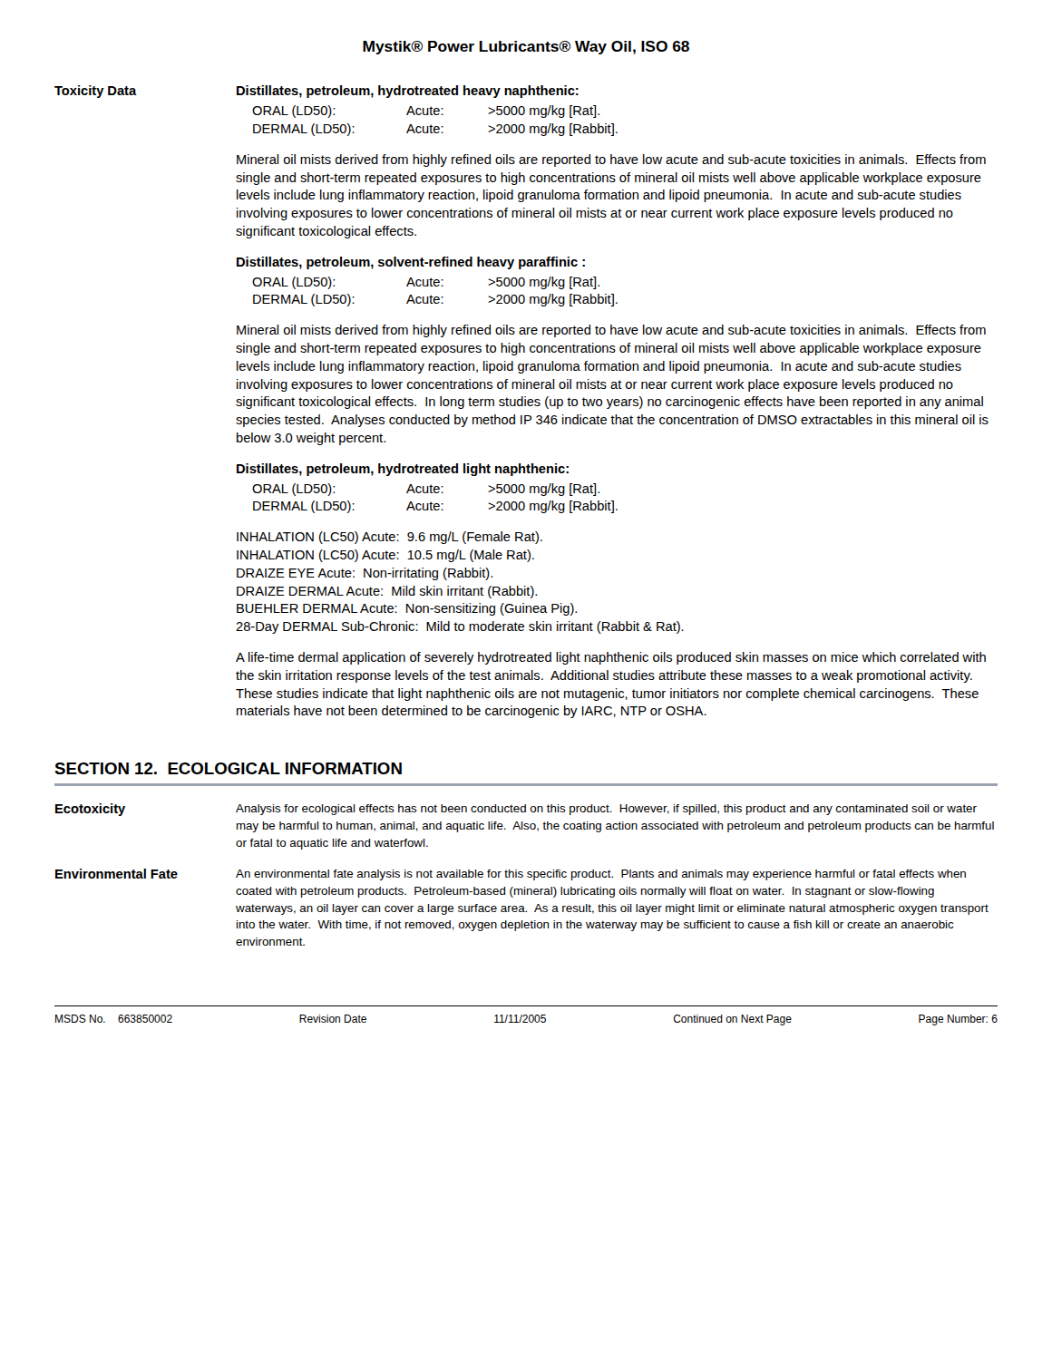Mystik® Power Lubricants® Way Oil, ISO 68
Toxicity Data
Distillates, petroleum, hydrotreated heavy naphthenic:
| ORAL (LD50): | Acute: | >5000 mg/kg [Rat]. |
| DERMAL (LD50): | Acute: | >2000 mg/kg [Rabbit]. |
Mineral oil mists derived from highly refined oils are reported to have low acute and sub-acute toxicities in animals. Effects from single and short-term repeated exposures to high concentrations of mineral oil mists well above applicable workplace exposure levels include lung inflammatory reaction, lipoid granuloma formation and lipoid pneumonia. In acute and sub-acute studies involving exposures to lower concentrations of mineral oil mists at or near current work place exposure levels produced no significant toxicological effects.
Distillates, petroleum, solvent-refined heavy paraffinic :
| ORAL (LD50): | Acute: | >5000 mg/kg [Rat]. |
| DERMAL (LD50): | Acute: | >2000 mg/kg [Rabbit]. |
Mineral oil mists derived from highly refined oils are reported to have low acute and sub-acute toxicities in animals. Effects from single and short-term repeated exposures to high concentrations of mineral oil mists well above applicable workplace exposure levels include lung inflammatory reaction, lipoid granuloma formation and lipoid pneumonia. In acute and sub-acute studies involving exposures to lower concentrations of mineral oil mists at or near current work place exposure levels produced no significant toxicological effects. In long term studies (up to two years) no carcinogenic effects have been reported in any animal species tested. Analyses conducted by method IP 346 indicate that the concentration of DMSO extractables in this mineral oil is below 3.0 weight percent.
Distillates, petroleum, hydrotreated light naphthenic:
| ORAL (LD50): | Acute: | >5000 mg/kg [Rat]. |
| DERMAL (LD50): | Acute: | >2000 mg/kg [Rabbit]. |
INHALATION (LC50) Acute: 9.6 mg/L (Female Rat).
INHALATION (LC50) Acute: 10.5 mg/L (Male Rat).
DRAIZE EYE Acute: Non-irritating (Rabbit).
DRAIZE DERMAL Acute: Mild skin irritant (Rabbit).
BUEHLER DERMAL Acute: Non-sensitizing (Guinea Pig).
28-Day DERMAL Sub-Chronic: Mild to moderate skin irritant (Rabbit & Rat).
A life-time dermal application of severely hydrotreated light naphthenic oils produced skin masses on mice which correlated with the skin irritation response levels of the test animals. Additional studies attribute these masses to a weak promotional activity. These studies indicate that light naphthenic oils are not mutagenic, tumor initiators nor complete chemical carcinogens. These materials have not been determined to be carcinogenic by IARC, NTP or OSHA.
SECTION 12. ECOLOGICAL INFORMATION
Ecotoxicity
Analysis for ecological effects has not been conducted on this product. However, if spilled, this product and any contaminated soil or water may be harmful to human, animal, and aquatic life. Also, the coating action associated with petroleum and petroleum products can be harmful or fatal to aquatic life and waterfowl.
Environmental Fate
An environmental fate analysis is not available for this specific product. Plants and animals may experience harmful or fatal effects when coated with petroleum products. Petroleum-based (mineral) lubricating oils normally will float on water. In stagnant or slow-flowing waterways, an oil layer can cover a large surface area. As a result, this oil layer might limit or eliminate natural atmospheric oxygen transport into the water. With time, if not removed, oxygen depletion in the waterway may be sufficient to cause a fish kill or create an anaerobic environment.
MSDS No. 663850002 Revision Date 11/11/2005 Continued on Next Page Page Number: 6